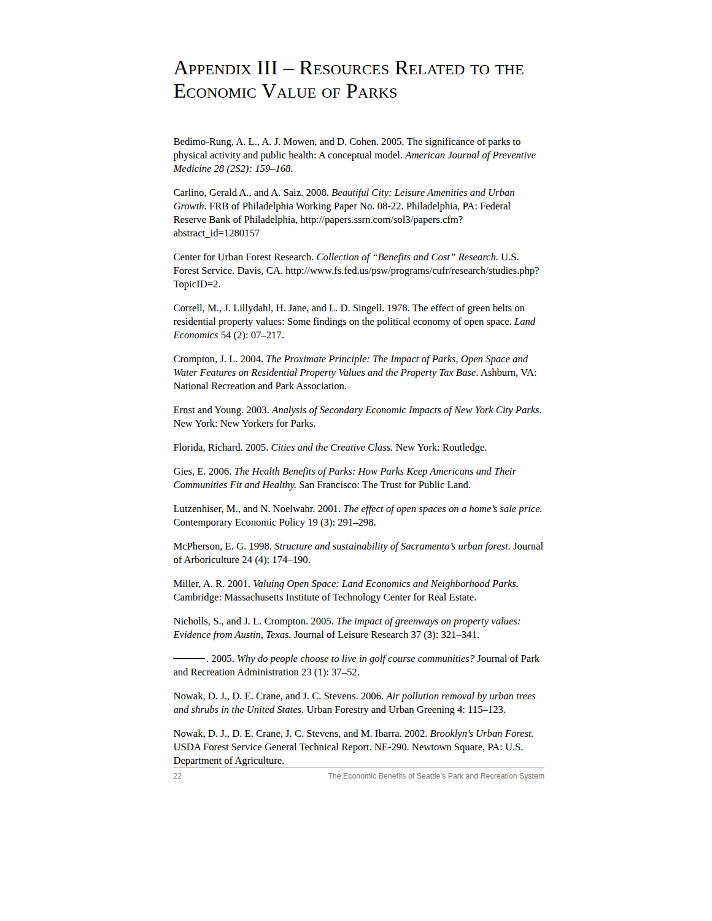Appendix III – Resources Related to the Economic Value of Parks
Bedimo-Rung, A. L., A. J. Mowen, and D. Cohen. 2005. The significance of parks to physical activity and public health: A conceptual model. American Journal of Preventive Medicine 28 (2S2): 159–168.
Carlino, Gerald A., and A. Saiz. 2008. Beautiful City: Leisure Amenities and Urban Growth. FRB of Philadelphia Working Paper No. 08-22. Philadelphia, PA: Federal Reserve Bank of Philadelphia, http://papers.ssrn.com/sol3/papers.cfm?abstract_id=1280157
Center for Urban Forest Research. Collection of “Benefits and Cost” Research. U.S. Forest Service. Davis, CA. http://www.fs.fed.us/psw/programs/cufr/research/studies.php?TopicID=2.
Correll, M., J. Lillydahl, H. Jane, and L. D. Singell. 1978. The effect of green belts on residential property values: Some findings on the political economy of open space. Land Economics 54 (2): 07–217.
Crompton, J. L. 2004. The Proximate Principle: The Impact of Parks, Open Space and Water Features on Residential Property Values and the Property Tax Base. Ashburn, VA: National Recreation and Park Association.
Ernst and Young. 2003. Analysis of Secondary Economic Impacts of New York City Parks. New York: New Yorkers for Parks.
Florida, Richard. 2005. Cities and the Creative Class. New York: Routledge.
Gies, E. 2006. The Health Benefits of Parks: How Parks Keep Americans and Their Communities Fit and Healthy. San Francisco: The Trust for Public Land.
Lutzenhiser, M., and N. Noelwahr. 2001. The effect of open spaces on a home’s sale price. Contemporary Economic Policy 19 (3): 291–298.
McPherson, E. G. 1998. Structure and sustainability of Sacramento’s urban forest. Journal of Arboriculture 24 (4): 174–190.
Miller, A. R. 2001. Valuing Open Space: Land Economics and Neighborhood Parks. Cambridge: Massachusetts Institute of Technology Center for Real Estate.
Nicholls, S., and J. L. Crompton. 2005. The impact of greenways on property values: Evidence from Austin, Texas. Journal of Leisure Research 37 (3): 321–341.
. 2005. Why do people choose to live in golf course communities? Journal of Park and Recreation Administration 23 (1): 37–52.
Nowak, D. J., D. E. Crane, and J. C. Stevens. 2006. Air pollution removal by urban trees and shrubs in the United States. Urban Forestry and Urban Greening 4: 115–123.
Nowak, D. J., D. E. Crane, J. C. Stevens, and M. Ibarra. 2002. Brooklyn’s Urban Forest. USDA Forest Service General Technical Report. NE-290. Newtown Square, PA: U.S. Department of Agriculture.
22 The Economic Benefits of Seattle’s Park and Recreation System